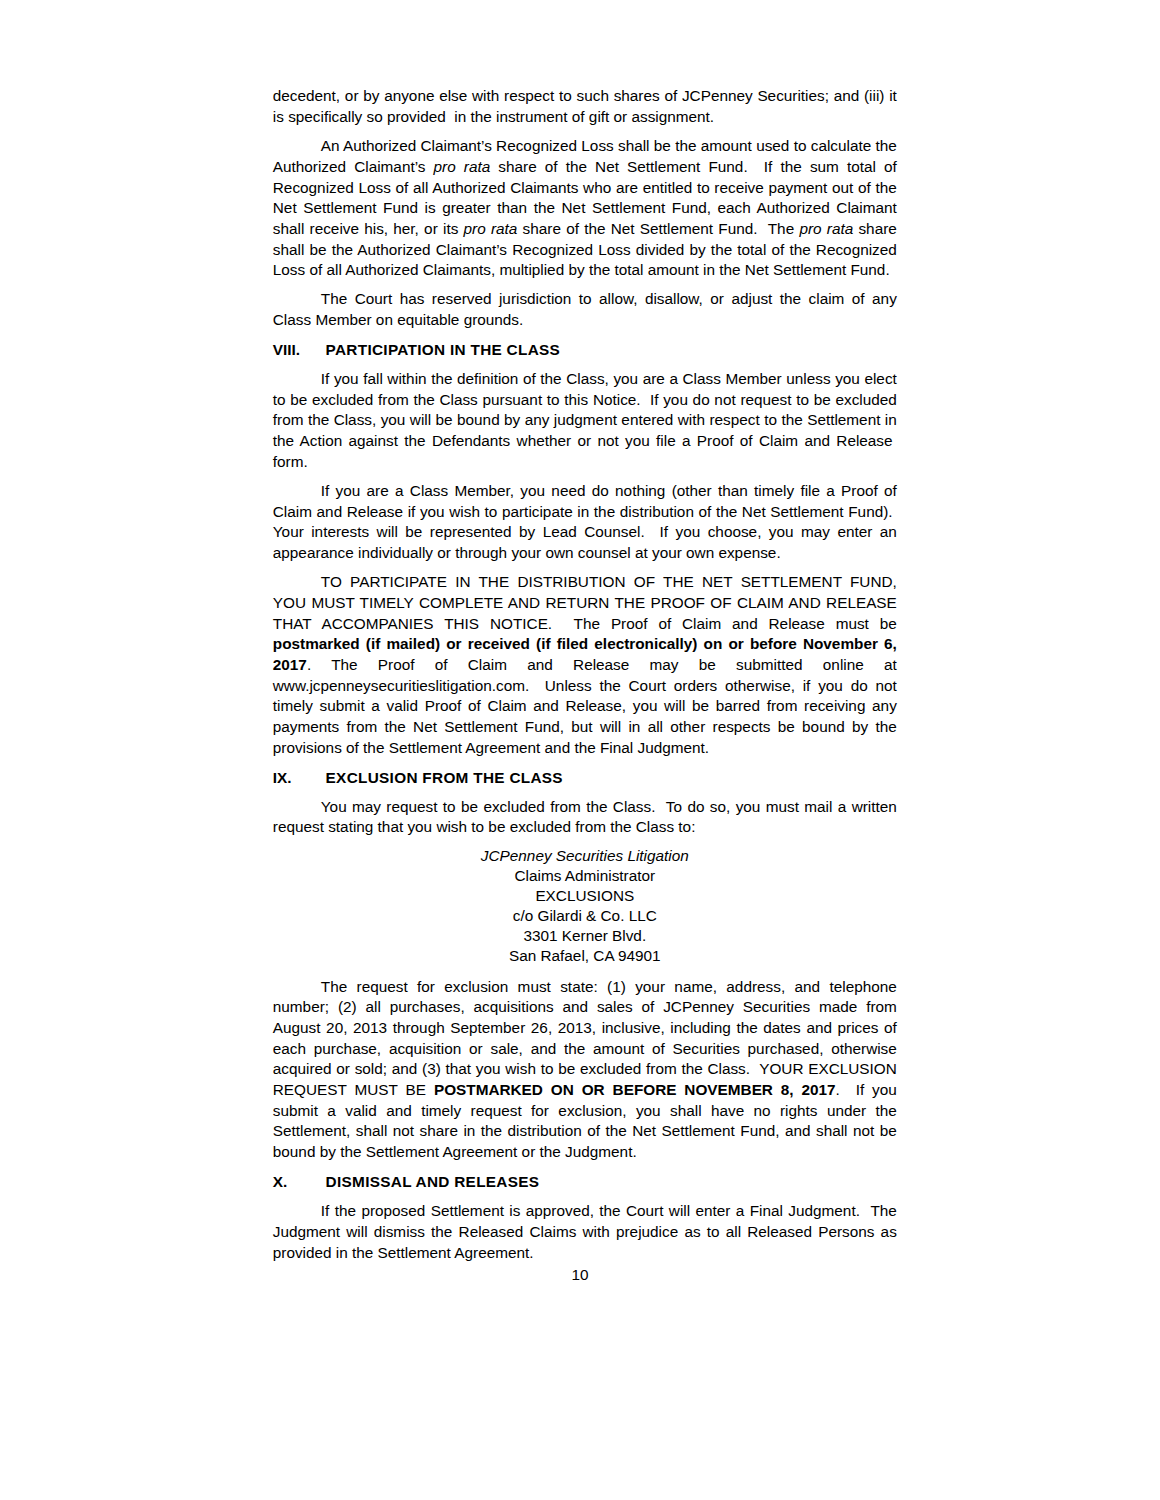decedent, or by anyone else with respect to such shares of JCPenney Securities; and (iii) it is specifically so provided in the instrument of gift or assignment.
An Authorized Claimant’s Recognized Loss shall be the amount used to calculate the Authorized Claimant’s pro rata share of the Net Settlement Fund. If the sum total of Recognized Loss of all Authorized Claimants who are entitled to receive payment out of the Net Settlement Fund is greater than the Net Settlement Fund, each Authorized Claimant shall receive his, her, or its pro rata share of the Net Settlement Fund. The pro rata share shall be the Authorized Claimant’s Recognized Loss divided by the total of the Recognized Loss of all Authorized Claimants, multiplied by the total amount in the Net Settlement Fund.
The Court has reserved jurisdiction to allow, disallow, or adjust the claim of any Class Member on equitable grounds.
VIII. PARTICIPATION IN THE CLASS
If you fall within the definition of the Class, you are a Class Member unless you elect to be excluded from the Class pursuant to this Notice. If you do not request to be excluded from the Class, you will be bound by any judgment entered with respect to the Settlement in the Action against the Defendants whether or not you file a Proof of Claim and Release form.
If you are a Class Member, you need do nothing (other than timely file a Proof of Claim and Release if you wish to participate in the distribution of the Net Settlement Fund). Your interests will be represented by Lead Counsel. If you choose, you may enter an appearance individually or through your own counsel at your own expense.
TO PARTICIPATE IN THE DISTRIBUTION OF THE NET SETTLEMENT FUND, YOU MUST TIMELY COMPLETE AND RETURN THE PROOF OF CLAIM AND RELEASE THAT ACCOMPANIES THIS NOTICE. The Proof of Claim and Release must be postmarked (if mailed) or received (if filed electronically) on or before November 6, 2017. The Proof of Claim and Release may be submitted online at www.jcpenneysecuritieslitigation.com. Unless the Court orders otherwise, if you do not timely submit a valid Proof of Claim and Release, you will be barred from receiving any payments from the Net Settlement Fund, but will in all other respects be bound by the provisions of the Settlement Agreement and the Final Judgment.
IX. EXCLUSION FROM THE CLASS
You may request to be excluded from the Class. To do so, you must mail a written request stating that you wish to be excluded from the Class to:
JCPenney Securities Litigation
Claims Administrator
EXCLUSIONS
c/o Gilardi & Co. LLC
3301 Kerner Blvd.
San Rafael, CA 94901
The request for exclusion must state: (1) your name, address, and telephone number; (2) all purchases, acquisitions and sales of JCPenney Securities made from August 20, 2013 through September 26, 2013, inclusive, including the dates and prices of each purchase, acquisition or sale, and the amount of Securities purchased, otherwise acquired or sold; and (3) that you wish to be excluded from the Class. YOUR EXCLUSION REQUEST MUST BE POSTMARKED ON OR BEFORE NOVEMBER 8, 2017. If you submit a valid and timely request for exclusion, you shall have no rights under the Settlement, shall not share in the distribution of the Net Settlement Fund, and shall not be bound by the Settlement Agreement or the Judgment.
X. DISMISSAL AND RELEASES
If the proposed Settlement is approved, the Court will enter a Final Judgment. The Judgment will dismiss the Released Claims with prejudice as to all Released Persons as provided in the Settlement Agreement.
10